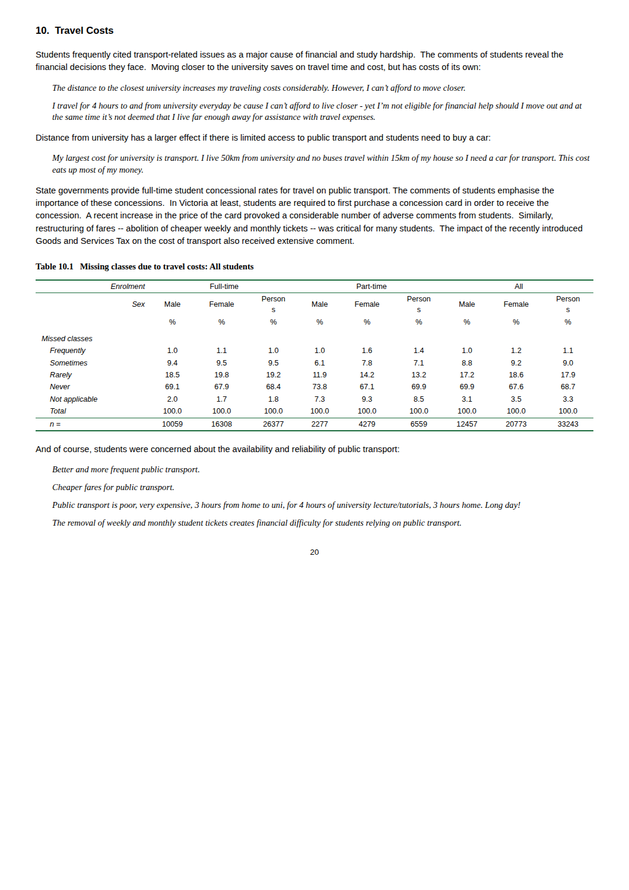10. Travel Costs
Students frequently cited transport-related issues as a major cause of financial and study hardship. The comments of students reveal the financial decisions they face. Moving closer to the university saves on travel time and cost, but has costs of its own:
The distance to the closest university increases my traveling costs considerably. However, I can’t afford to move closer.
I travel for 4 hours to and from university everyday be cause I can’t afford to live closer - yet I’m not eligible for financial help should I move out and at the same time it’s not deemed that I live far enough away for assistance with travel expenses.
Distance from university has a larger effect if there is limited access to public transport and students need to buy a car:
My largest cost for university is transport. I live 50km from university and no buses travel within 15km of my house so I need a car for transport. This cost eats up most of my money.
State governments provide full-time student concessional rates for travel on public transport. The comments of students emphasise the importance of these concessions. In Victoria at least, students are required to first purchase a concession card in order to receive the concession. A recent increase in the price of the card provoked a considerable number of adverse comments from students. Similarly, restructuring of fares -- abolition of cheaper weekly and monthly tickets -- was critical for many students. The impact of the recently introduced Goods and Services Tax on the cost of transport also received extensive comment.
Table 10.1 Missing classes due to travel costs: All students
| Enrolment | Full-time | Part-time | All |
| Sex | Male | Female | Person s | Male | Female | Person s | Male | Female | Person s |
| | % | % | % | % | % | % | % | % | % |
| Missed classes | | | | | | | | | |
| Frequently | 1.0 | 1.1 | 1.0 | 1.0 | 1.6 | 1.4 | 1.0 | 1.2 | 1.1 |
| Sometimes | 9.4 | 9.5 | 9.5 | 6.1 | 7.8 | 7.1 | 8.8 | 9.2 | 9.0 |
| Rarely | 18.5 | 19.8 | 19.2 | 11.9 | 14.2 | 13.2 | 17.2 | 18.6 | 17.9 |
| Never | 69.1 | 67.9 | 68.4 | 73.8 | 67.1 | 69.9 | 69.9 | 67.6 | 68.7 |
| Not applicable | 2.0 | 1.7 | 1.8 | 7.3 | 9.3 | 8.5 | 3.1 | 3.5 | 3.3 |
| Total | 100.0 | 100.0 | 100.0 | 100.0 | 100.0 | 100.0 | 100.0 | 100.0 | 100.0 |
| n = | 10059 | 16308 | 26377 | 2277 | 4279 | 6559 | 12457 | 20773 | 33243 |
And of course, students were concerned about the availability and reliability of public transport:
Better and more frequent public transport.
Cheaper fares for public transport.
Public transport is poor, very expensive, 3 hours from home to uni, for 4 hours of university lecture/tutorials, 3 hours home. Long day!
The removal of weekly and monthly student tickets creates financial difficulty for students relying on public transport.
20